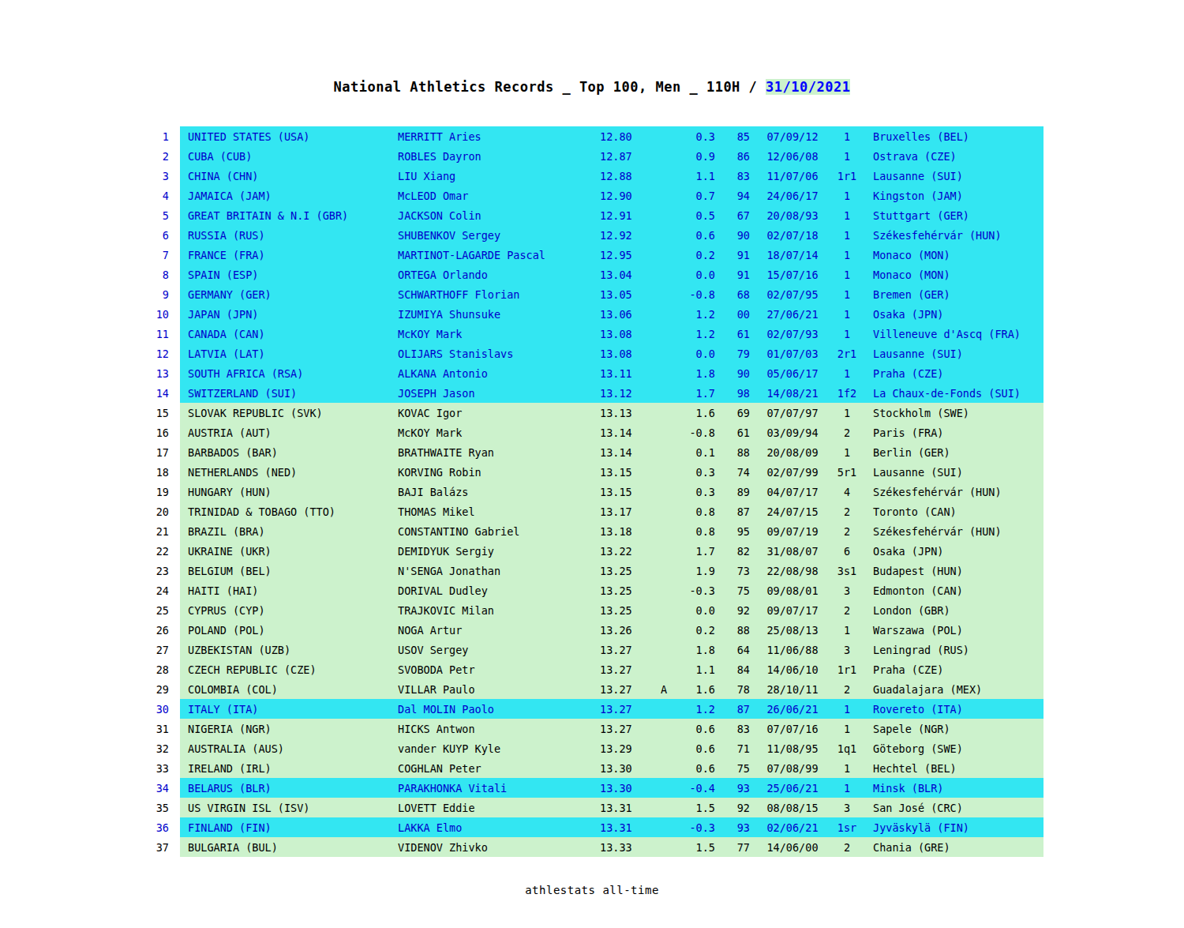National Athletics Records _ Top 100, Men _ 110H / 31/10/2021
| 1 | UNITED STATES (USA) | MERRITT Aries | 12.80 | | 0.3 | 85 | 07/09/12 | 1 | Bruxelles (BEL) |
| 2 | CUBA (CUB) | ROBLES Dayron | 12.87 | | 0.9 | 86 | 12/06/08 | 1 | Ostrava (CZE) |
| 3 | CHINA (CHN) | LIU Xiang | 12.88 | | 1.1 | 83 | 11/07/06 | 1r1 | Lausanne (SUI) |
| 4 | JAMAICA (JAM) | McLEOD Omar | 12.90 | | 0.7 | 94 | 24/06/17 | 1 | Kingston (JAM) |
| 5 | GREAT BRITAIN & N.I (GBR) | JACKSON Colin | 12.91 | | 0.5 | 67 | 20/08/93 | 1 | Stuttgart (GER) |
| 6 | RUSSIA (RUS) | SHUBENKOV Sergey | 12.92 | | 0.6 | 90 | 02/07/18 | 1 | Székesfehérvár (HUN) |
| 7 | FRANCE (FRA) | MARTINOT-LAGARDE Pascal | 12.95 | | 0.2 | 91 | 18/07/14 | 1 | Monaco (MON) |
| 8 | SPAIN (ESP) | ORTEGA Orlando | 13.04 | | 0.0 | 91 | 15/07/16 | 1 | Monaco (MON) |
| 9 | GERMANY (GER) | SCHWARTHOFF Florian | 13.05 | | -0.8 | 68 | 02/07/95 | 1 | Bremen (GER) |
| 10 | JAPAN (JPN) | IZUMIYA Shunsuke | 13.06 | | 1.2 | 00 | 27/06/21 | 1 | Osaka (JPN) |
| 11 | CANADA (CAN) | McKOY Mark | 13.08 | | 1.2 | 61 | 02/07/93 | 1 | Villeneuve d'Ascq (FRA) |
| 12 | LATVIA (LAT) | OLIJARS Stanislavs | 13.08 | | 0.0 | 79 | 01/07/03 | 2r1 | Lausanne (SUI) |
| 13 | SOUTH AFRICA (RSA) | ALKANA Antonio | 13.11 | | 1.8 | 90 | 05/06/17 | 1 | Praha (CZE) |
| 14 | SWITZERLAND (SUI) | JOSEPH Jason | 13.12 | | 1.7 | 98 | 14/08/21 | 1f2 | La Chaux-de-Fonds (SUI) |
| 15 | SLOVAK REPUBLIC (SVK) | KOVAC Igor | 13.13 | | 1.6 | 69 | 07/07/97 | 1 | Stockholm (SWE) |
| 16 | AUSTRIA (AUT) | McKOY Mark | 13.14 | | -0.8 | 61 | 03/09/94 | 2 | Paris (FRA) |
| 17 | BARBADOS (BAR) | BRATHWAITE Ryan | 13.14 | | 0.1 | 88 | 20/08/09 | 1 | Berlin (GER) |
| 18 | NETHERLANDS (NED) | KORVING Robin | 13.15 | | 0.3 | 74 | 02/07/99 | 5r1 | Lausanne (SUI) |
| 19 | HUNGARY (HUN) | BAJI Balázs | 13.15 | | 0.3 | 89 | 04/07/17 | 4 | Székesfehérvár (HUN) |
| 20 | TRINIDAD & TOBAGO (TTO) | THOMAS Mikel | 13.17 | | 0.8 | 87 | 24/07/15 | 2 | Toronto (CAN) |
| 21 | BRAZIL (BRA) | CONSTANTINO Gabriel | 13.18 | | 0.8 | 95 | 09/07/19 | 2 | Székesfehérvár (HUN) |
| 22 | UKRAINE (UKR) | DEMIDYUK Sergiy | 13.22 | | 1.7 | 82 | 31/08/07 | 6 | Osaka (JPN) |
| 23 | BELGIUM (BEL) | N'SENGA Jonathan | 13.25 | | 1.9 | 73 | 22/08/98 | 3s1 | Budapest (HUN) |
| 24 | HAITI (HAI) | DORIVAL Dudley | 13.25 | | -0.3 | 75 | 09/08/01 | 3 | Edmonton (CAN) |
| 25 | CYPRUS (CYP) | TRAJKOVIC Milan | 13.25 | | 0.0 | 92 | 09/07/17 | 2 | London (GBR) |
| 26 | POLAND (POL) | NOGA Artur | 13.26 | | 0.2 | 88 | 25/08/13 | 1 | Warszawa (POL) |
| 27 | UZBEKISTAN (UZB) | USOV Sergey | 13.27 | | 1.8 | 64 | 11/06/88 | 3 | Leningrad (RUS) |
| 28 | CZECH REPUBLIC (CZE) | SVOBODA Petr | 13.27 | | 1.1 | 84 | 14/06/10 | 1r1 | Praha (CZE) |
| 29 | COLOMBIA (COL) | VILLAR Paulo | 13.27 | A | 1.6 | 78 | 28/10/11 | 2 | Guadalajara (MEX) |
| 30 | ITALY (ITA) | Dal MOLIN Paolo | 13.27 | | 1.2 | 87 | 26/06/21 | 1 | Rovereto (ITA) |
| 31 | NIGERIA (NGR) | HICKS Antwon | 13.27 | | 0.6 | 83 | 07/07/16 | 1 | Sapele (NGR) |
| 32 | AUSTRALIA (AUS) | vander KUYP Kyle | 13.29 | | 0.6 | 71 | 11/08/95 | 1q1 | Göteborg (SWE) |
| 33 | IRELAND (IRL) | COGHLAN Peter | 13.30 | | 0.6 | 75 | 07/08/99 | 1 | Hechtel (BEL) |
| 34 | BELARUS (BLR) | PARAKHONKA Vitali | 13.30 | | -0.4 | 93 | 25/06/21 | 1 | Minsk (BLR) |
| 35 | US VIRGIN ISL (ISV) | LOVETT Eddie | 13.31 | | 1.5 | 92 | 08/08/15 | 3 | San José (CRC) |
| 36 | FINLAND (FIN) | LAKKA Elmo | 13.31 | | -0.3 | 93 | 02/06/21 | 1sr | Jyväskylä (FIN) |
| 37 | BULGARIA (BUL) | VIDENOV Zhivko | 13.33 | | 1.5 | 77 | 14/06/00 | 2 | Chania (GRE) |
athlestats all-time